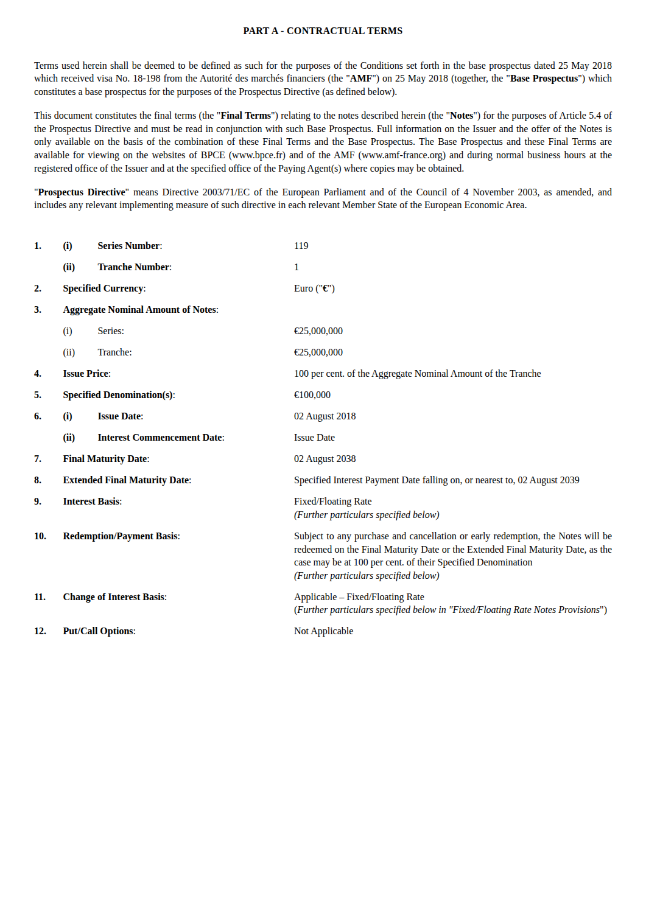PART A - CONTRACTUAL TERMS
Terms used herein shall be deemed to be defined as such for the purposes of the Conditions set forth in the base prospectus dated 25 May 2018 which received visa No. 18-198 from the Autorité des marchés financiers (the "AMF") on 25 May 2018 (together, the "Base Prospectus") which constitutes a base prospectus for the purposes of the Prospectus Directive (as defined below).
This document constitutes the final terms (the "Final Terms") relating to the notes described herein (the "Notes") for the purposes of Article 5.4 of the Prospectus Directive and must be read in conjunction with such Base Prospectus. Full information on the Issuer and the offer of the Notes is only available on the basis of the combination of these Final Terms and the Base Prospectus. The Base Prospectus and these Final Terms are available for viewing on the websites of BPCE (www.bpce.fr) and of the AMF (www.amf-france.org) and during normal business hours at the registered office of the Issuer and at the specified office of the Paying Agent(s) where copies may be obtained.
"Prospectus Directive" means Directive 2003/71/EC of the European Parliament and of the Council of 4 November 2003, as amended, and includes any relevant implementing measure of such directive in each relevant Member State of the European Economic Area.
| 1. | (i) | Series Number : | 119 |
| | (ii) | Tranche Number : | 1 |
| 2. | Specified Currency : | Euro (" € ") |
| 3. | Aggregate Nominal Amount of Notes : | |
| | (i) | Series: | €25,000,000 |
| | (ii) | Tranche: | €25,000,000 |
| 4. | Issue Price : | 100 per cent. of the Aggregate Nominal Amount of the Tranche |
| 5. | Specified Denomination(s) : | €100,000 |
| 6. | (i) | Issue Date : | 02 August 2018 |
| | (ii) | Interest Commencement Date : | Issue Date |
| 7. | Final Maturity Date : | 02 August 2038 |
| 8. | Extended Final Maturity Date : | Specified Interest Payment Date falling on, or nearest to, 02 August 2039 |
| 9. | Interest Basis : | Fixed/Floating Rate (Further particulars specified below) |
| 10. | Redemption/Payment Basis : | Subject to any purchase and cancellation or early redemption, the Notes will be redeemed on the Final Maturity Date or the Extended Final Maturity Date, as the case may be at 100 per cent. of their Specified Denomination (Further particulars specified below) |
| 11. | Change of Interest Basis : | Applicable – Fixed/Floating Rate ( Further particulars specified below in "Fixed/Floating Rate Notes Provisions ") |
| 12. | Put/Call Options : | Not Applicable |